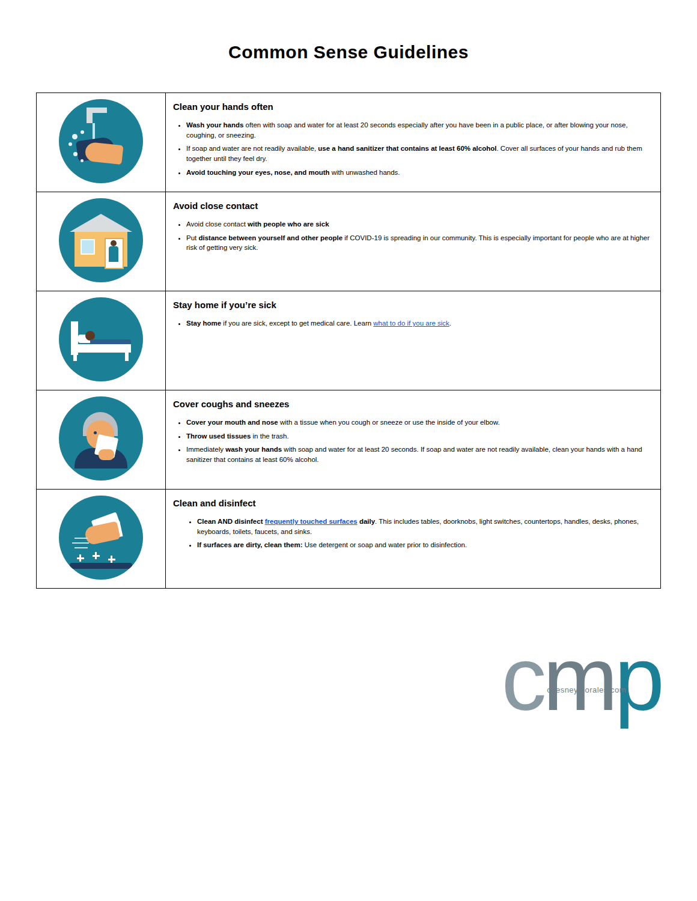Common Sense Guidelines
| | Clean your hands often Wash your hands often with soap and water for at least 20 seconds especially after you have been in a public place, or after blowing your nose, coughing, or sneezing. If soap and water are not readily available, use a hand sanitizer that contains at least 60% alcohol . Cover all surfaces of your hands and rub them together until they feel dry. Avoid touching your eyes, nose, and mouth with unwashed hands. |
| | Avoid close contact Avoid close contact with people who are sick Put distance between yourself and other people if COVID-19 is spreading in our community. This is especially important for people who are at higher risk of getting very sick. |
| | Stay home if you’re sick Stay home if you are sick, except to get medical care. Learn what to do if you are sick . |
| | Cover coughs and sneezes Cover your mouth and nose with a tissue when you cough or sneeze or use the inside of your elbow. Throw used tissues in the trash. Immediately wash your hands with soap and water for at least 20 seconds. If soap and water are not readily available, clean your hands with a hand sanitizer that contains at least 60% alcohol. |
| | Clean and disinfect Clean AND disinfect frequently touched surfaces daily . This includes tables, doorknobs, light switches, countertops, handles, desks, phones, keyboards, toilets, faucets, and sinks. If surfaces are dirty, clean them: Use detergent or soap and water prior to disinfection. |
cmp
chesneymorales.com